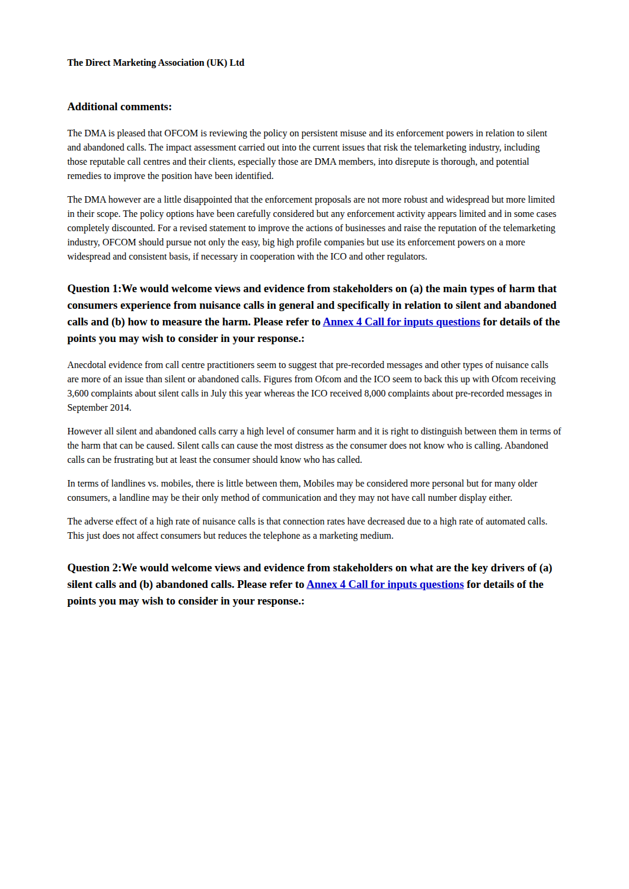The Direct Marketing Association (UK) Ltd
Additional comments:
The DMA is pleased that OFCOM is reviewing the policy on persistent misuse and its enforcement powers in relation to silent and abandoned calls. The impact assessment carried out into the current issues that risk the telemarketing industry, including those reputable call centres and their clients, especially those are DMA members, into disrepute is thorough, and potential remedies to improve the position have been identified.
The DMA however are a little disappointed that the enforcement proposals are not more robust and widespread but more limited in their scope. The policy options have been carefully considered but any enforcement activity appears limited and in some cases completely discounted. For a revised statement to improve the actions of businesses and raise the reputation of the telemarketing industry, OFCOM should pursue not only the easy, big high profile companies but use its enforcement powers on a more widespread and consistent basis, if necessary in cooperation with the ICO and other regulators.
Question 1:We would welcome views and evidence from stakeholders on (a) the main types of harm that consumers experience from nuisance calls in general and specifically in relation to silent and abandoned calls and (b) how to measure the harm. Please refer to Annex 4 Call for inputs questions for details of the points you may wish to consider in your response.:
Anecdotal evidence from call centre practitioners seem to suggest that pre-recorded messages and other types of nuisance calls are more of an issue than silent or abandoned calls. Figures from Ofcom and the ICO seem to back this up with Ofcom receiving 3,600 complaints about silent calls in July this year whereas the ICO received 8,000 complaints about pre-recorded messages in September 2014.
However all silent and abandoned calls carry a high level of consumer harm and it is right to distinguish between them in terms of the harm that can be caused. Silent calls can cause the most distress as the consumer does not know who is calling. Abandoned calls can be frustrating but at least the consumer should know who has called.
In terms of landlines vs. mobiles, there is little between them, Mobiles may be considered more personal but for many older consumers, a landline may be their only method of communication and they may not have call number display either.
The adverse effect of a high rate of nuisance calls is that connection rates have decreased due to a high rate of automated calls. This just does not affect consumers but reduces the telephone as a marketing medium.
Question 2:We would welcome views and evidence from stakeholders on what are the key drivers of (a) silent calls and (b) abandoned calls. Please refer to Annex 4 Call for inputs questions for details of the points you may wish to consider in your response.: